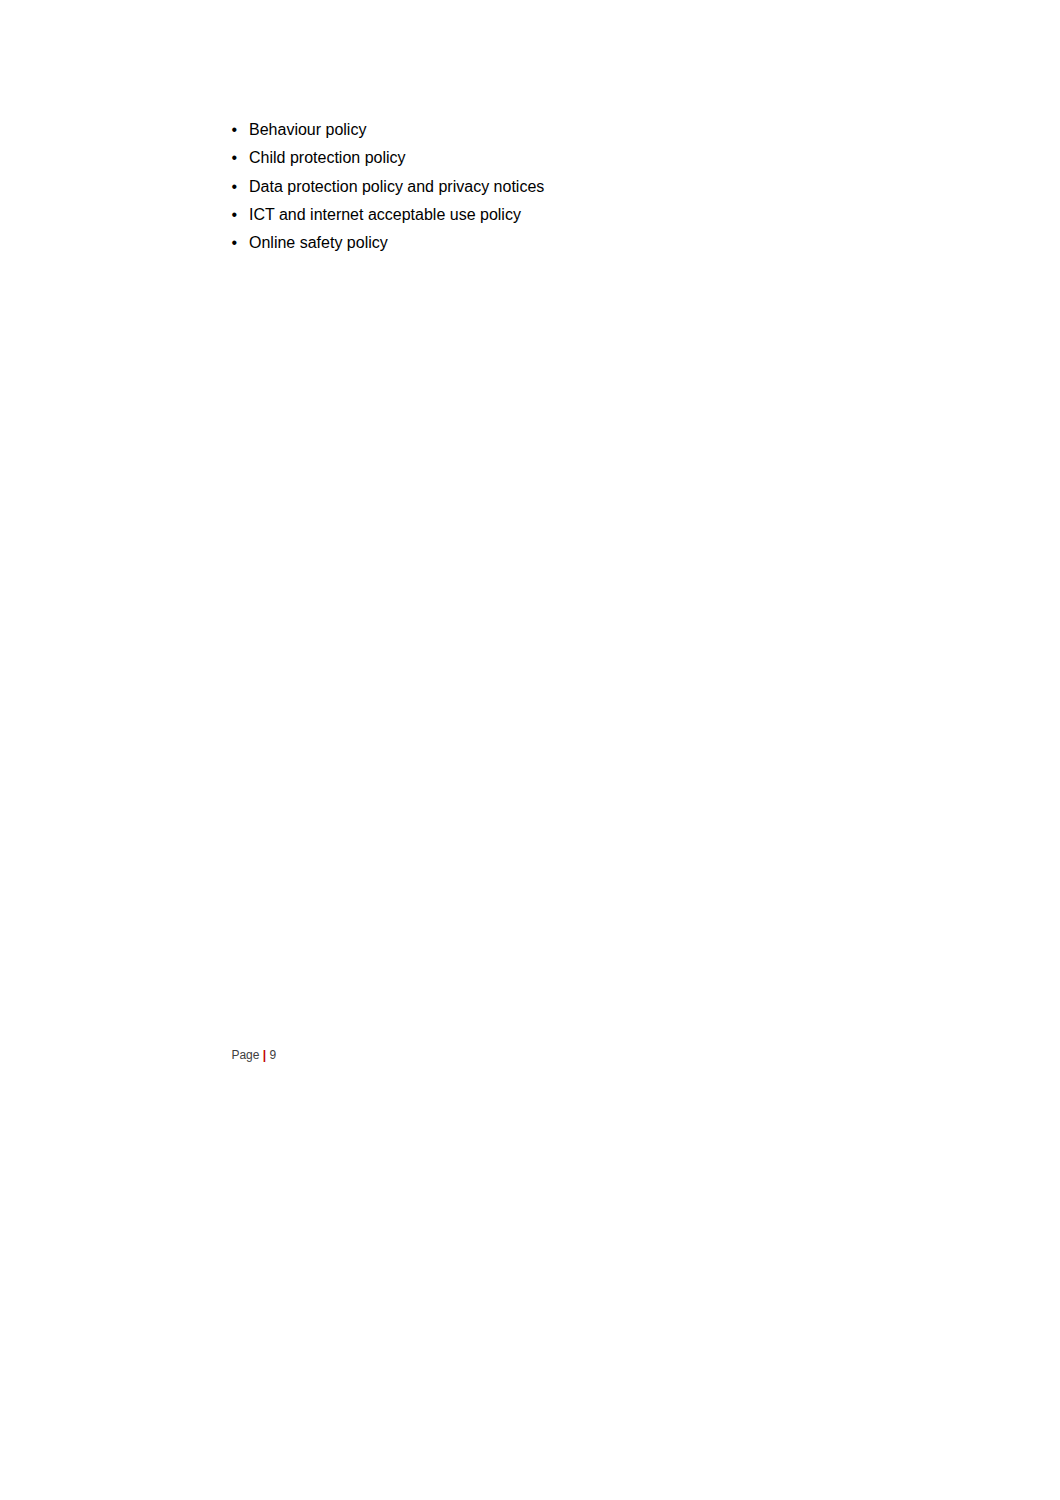Behaviour policy
Child protection policy
Data protection policy and privacy notices
ICT and internet acceptable use policy
Online safety policy
Page | 9